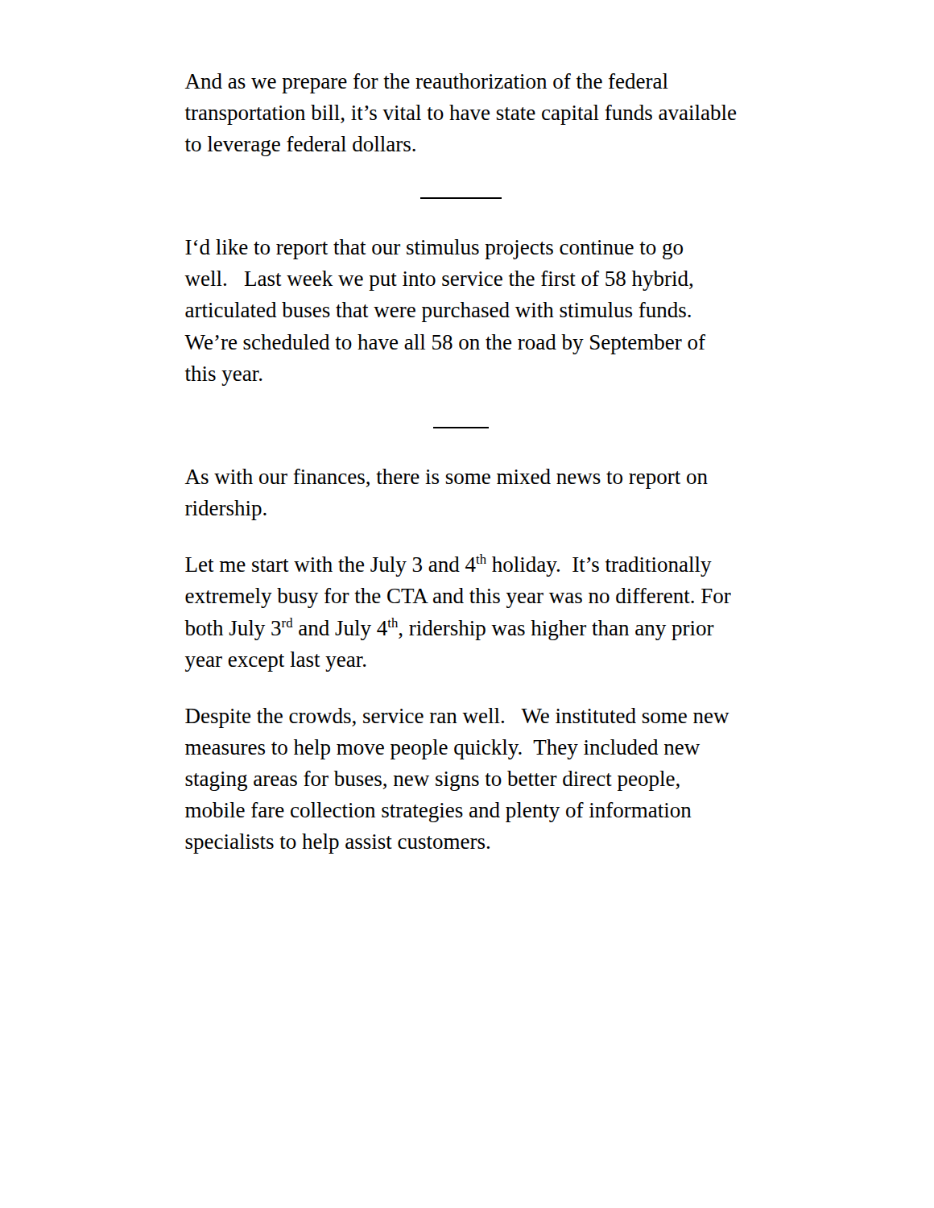And as we prepare for the reauthorization of the federal transportation bill, it’s vital to have state capital funds available to leverage federal dollars.
I‘d like to report that our stimulus projects continue to go well. Last week we put into service the first of 58 hybrid, articulated buses that were purchased with stimulus funds. We’re scheduled to have all 58 on the road by September of this year.
As with our finances, there is some mixed news to report on ridership.
Let me start with the July 3 and 4th holiday. It’s traditionally extremely busy for the CTA and this year was no different. For both July 3rd and July 4th, ridership was higher than any prior year except last year.
Despite the crowds, service ran well. We instituted some new measures to help move people quickly. They included new staging areas for buses, new signs to better direct people, mobile fare collection strategies and plenty of information specialists to help assist customers.